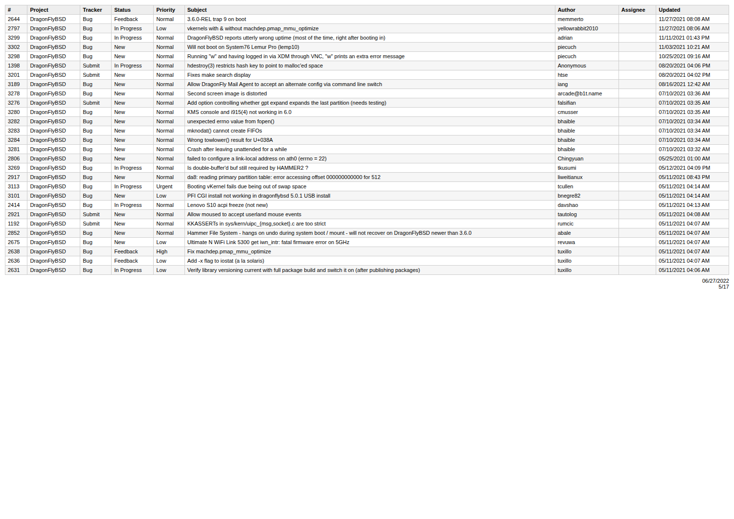| # | Project | Tracker | Status | Priority | Subject | Author | Assignee | Updated |
| --- | --- | --- | --- | --- | --- | --- | --- | --- |
| 2644 | DragonFlyBSD | Bug | Feedback | Normal | 3.6.0-REL trap 9 on boot | memmerto | | 11/27/2021 08:08 AM |
| 2797 | DragonFlyBSD | Bug | In Progress | Low | vkernels with & without machdep.pmap_mmu_optimize | yellowrabbit2010 | | 11/27/2021 08:06 AM |
| 3299 | DragonFlyBSD | Bug | In Progress | Normal | DragonFlyBSD reports utterly wrong uptime (most of the time, right after booting in) | adrian | | 11/11/2021 01:43 PM |
| 3302 | DragonFlyBSD | Bug | New | Normal | Will not boot on System76 Lemur Pro (lemp10) | piecuch | | 11/03/2021 10:21 AM |
| 3298 | DragonFlyBSD | Bug | New | Normal | Running "w" and having logged in via XDM through VNC, "w" prints an extra error message | piecuch | | 10/25/2021 09:16 AM |
| 1398 | DragonFlyBSD | Submit | In Progress | Normal | hdestroy(3) restricts hash key to point to malloc'ed space | Anonymous | | 08/20/2021 04:06 PM |
| 3201 | DragonFlyBSD | Submit | New | Normal | Fixes make search display | htse | | 08/20/2021 04:02 PM |
| 3189 | DragonFlyBSD | Bug | New | Normal | Allow DragonFly Mail Agent to accept an alternate config via command line switch | iang | | 08/16/2021 12:42 AM |
| 3278 | DragonFlyBSD | Bug | New | Normal | Second screen image is distorted | arcade@b1t.name | | 07/10/2021 03:36 AM |
| 3276 | DragonFlyBSD | Submit | New | Normal | Add option controlling whether gpt expand expands the last partition (needs testing) | falsifian | | 07/10/2021 03:35 AM |
| 3280 | DragonFlyBSD | Bug | New | Normal | KMS console and i915(4) not working in 6.0 | cmusser | | 07/10/2021 03:35 AM |
| 3282 | DragonFlyBSD | Bug | New | Normal | unexpected errno value from fopen() | bhaible | | 07/10/2021 03:34 AM |
| 3283 | DragonFlyBSD | Bug | New | Normal | mknodat() cannot create FIFOs | bhaible | | 07/10/2021 03:34 AM |
| 3284 | DragonFlyBSD | Bug | New | Normal | Wrong towlower() result for U+038A | bhaible | | 07/10/2021 03:34 AM |
| 3281 | DragonFlyBSD | Bug | New | Normal | Crash after leaving unattended for a while | bhaible | | 07/10/2021 03:32 AM |
| 2806 | DragonFlyBSD | Bug | New | Normal | failed to configure a link-local address on ath0 (errno = 22) | Chingyuan | | 05/25/2021 01:00 AM |
| 3269 | DragonFlyBSD | Bug | In Progress | Normal | Is double-buffer'd buf still required by HAMMER2 ? | tkusumi | | 05/12/2021 04:09 PM |
| 2917 | DragonFlyBSD | Bug | New | Normal | da8: reading primary partition table: error accessing offset 000000000000 for 512 | liweitianux | | 05/11/2021 08:43 PM |
| 3113 | DragonFlyBSD | Bug | In Progress | Urgent | Booting vKernel fails due being out of swap space | tcullen | | 05/11/2021 04:14 AM |
| 3101 | DragonFlyBSD | Bug | New | Low | PFI CGI install not working in dragonflybsd 5.0.1 USB install | bnegre82 | | 05/11/2021 04:14 AM |
| 2414 | DragonFlyBSD | Bug | In Progress | Normal | Lenovo S10 acpi freeze (not new) | davshao | | 05/11/2021 04:13 AM |
| 2921 | DragonFlyBSD | Submit | New | Normal | Allow moused to accept userland mouse events | tautolog | | 05/11/2021 04:08 AM |
| 1192 | DragonFlyBSD | Submit | New | Normal | KKASSERTs in sys/kern/uipc_{msg,socket}.c are too strict | rumcic | | 05/11/2021 04:07 AM |
| 2852 | DragonFlyBSD | Bug | New | Normal | Hammer File System - hangs on undo during system boot / mount - will not recover on DragonFlyBSD newer than 3.6.0 | abale | | 05/11/2021 04:07 AM |
| 2675 | DragonFlyBSD | Bug | New | Low | Ultimate N WiFi Link 5300 get iwn_intr: fatal firmware error on 5GHz | revuwa | | 05/11/2021 04:07 AM |
| 2638 | DragonFlyBSD | Bug | Feedback | High | Fix machdep.pmap_mmu_optimize | tuxillo | | 05/11/2021 04:07 AM |
| 2636 | DragonFlyBSD | Bug | Feedback | Low | Add -x flag to iostat (a la solaris) | tuxillo | | 05/11/2021 04:07 AM |
| 2631 | DragonFlyBSD | Bug | In Progress | Low | Verify library versioning current with full package build and switch it on (after publishing packages) | tuxillo | | 05/11/2021 04:06 AM |
06/27/2022
5/17